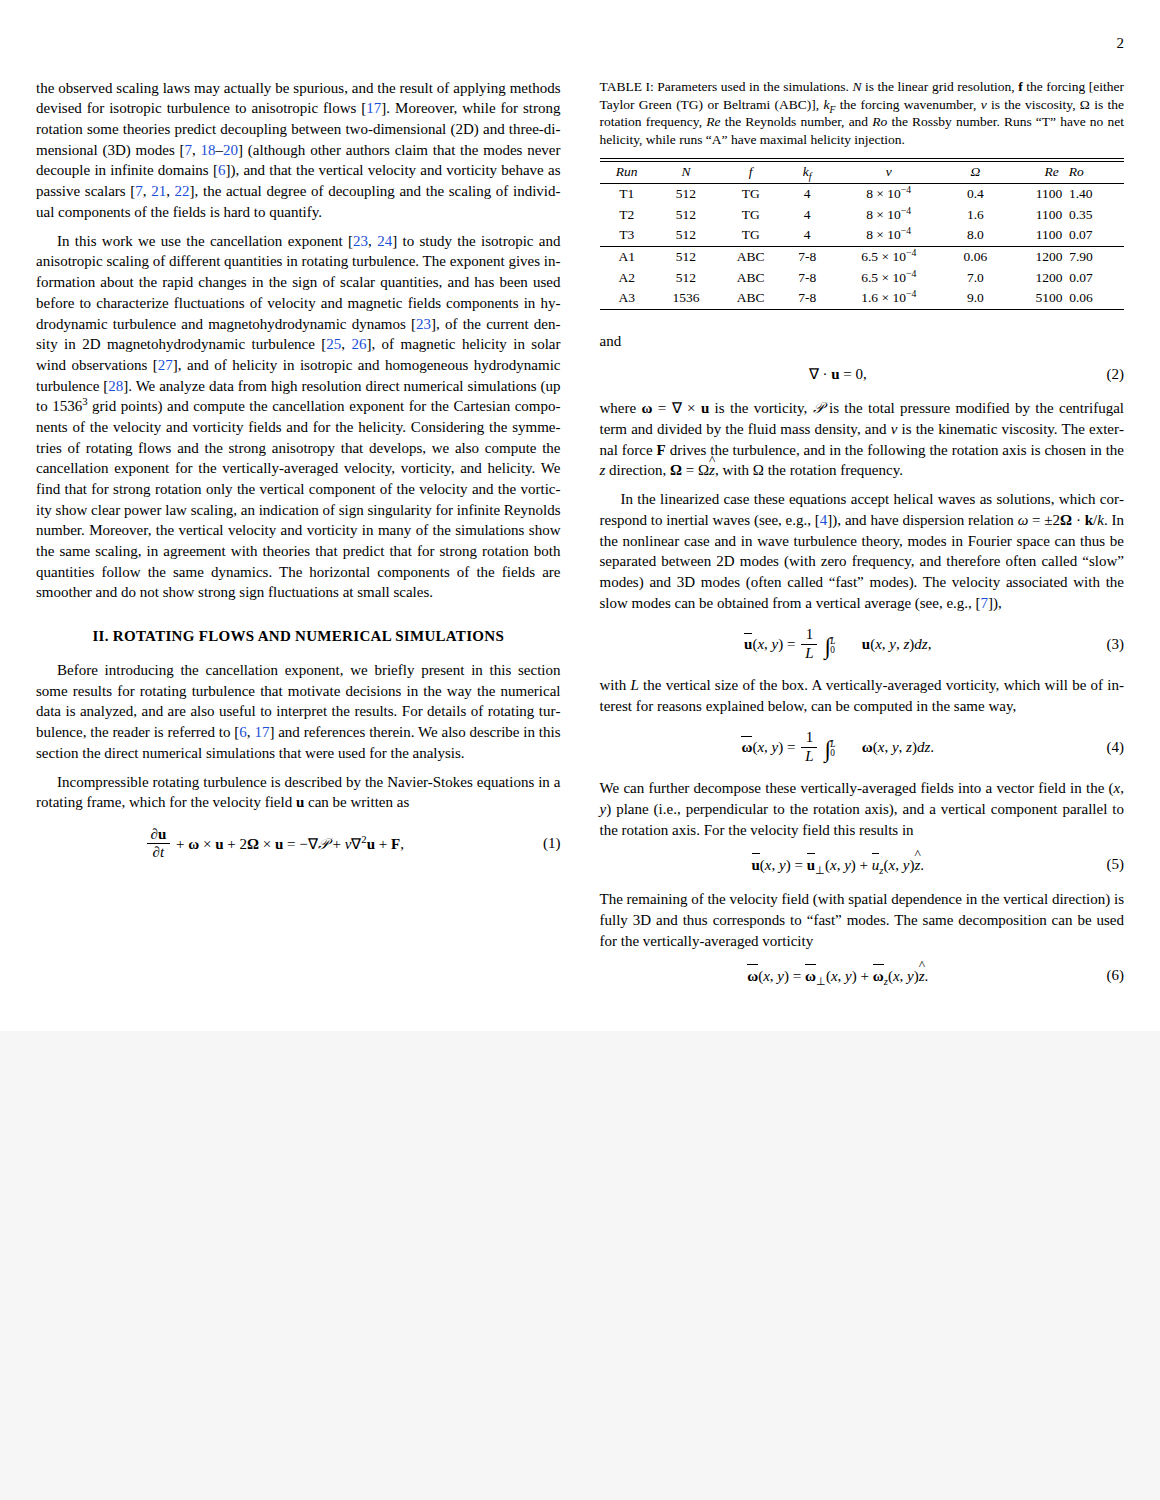2
the observed scaling laws may actually be spurious, and the result of applying methods devised for isotropic turbulence to anisotropic flows [17]. Moreover, while for strong rotation some theories predict decoupling between two-dimensional (2D) and three-dimensional (3D) modes [7, 18–20] (although other authors claim that the modes never decouple in infinite domains [6]), and that the vertical velocity and vorticity behave as passive scalars [7, 21, 22], the actual degree of decoupling and the scaling of individual components of the fields is hard to quantify.
In this work we use the cancellation exponent [23, 24] to study the isotropic and anisotropic scaling of different quantities in rotating turbulence. The exponent gives information about the rapid changes in the sign of scalar quantities, and has been used before to characterize fluctuations of velocity and magnetic fields components in hydrodynamic turbulence and magnetohydrodynamic dynamos [23], of the current density in 2D magnetohydrodynamic turbulence [25, 26], of magnetic helicity in solar wind observations [27], and of helicity in isotropic and homogeneous hydrodynamic turbulence [28]. We analyze data from high resolution direct numerical simulations (up to 15363 grid points) and compute the cancellation exponent for the Cartesian components of the velocity and vorticity fields and for the helicity. Considering the symmetries of rotating flows and the strong anisotropy that develops, we also compute the cancellation exponent for the vertically-averaged velocity, vorticity, and helicity. We find that for strong rotation only the vertical component of the velocity and the vorticity show clear power law scaling, an indication of sign singularity for infinite Reynolds number. Moreover, the vertical velocity and vorticity in many of the simulations show the same scaling, in agreement with theories that predict that for strong rotation both quantities follow the same dynamics. The horizontal components of the fields are smoother and do not show strong sign fluctuations at small scales.
II. Rotating flows and numerical simulations
Before introducing the cancellation exponent, we briefly present in this section some results for rotating turbulence that motivate decisions in the way the numerical data is analyzed, and are also useful to interpret the results. For details of rotating turbulence, the reader is referred to [6, 17] and references therein. We also describe in this section the direct numerical simulations that were used for the analysis.
Incompressible rotating turbulence is described by the Navier-Stokes equations in a rotating frame, which for the velocity field u can be written as
∂u∂t + ω × u + 2Ω × u = −∇𝒫 + ν∇2u + F,
(1)
TABLE I: Parameters used in the simulations. N is the linear grid resolution, f the forcing [either Taylor Green (TG) or Beltrami (ABC)], kF the forcing wavenumber, ν is the viscosity, Ω is the rotation frequency, Re the Reynolds number, and Ro the Rossby number. Runs “T” have no net helicity, while runs “A” have maximal helicity injection.
| Run | N | f | k f | ν | Ω | Re Ro |
| --- | --- | --- | --- | --- | --- | --- |
| T1 | 512 | TG | 4 | 8 × 10 −4 | 0.4 | 1100 1.40 |
| T2 | 512 | TG | 4 | 8 × 10 −4 | 1.6 | 1100 0.35 |
| T3 | 512 | TG | 4 | 8 × 10 −4 | 8.0 | 1100 0.07 |
| A1 | 512 | ABC | 7-8 | 6.5 × 10 −4 | 0.06 | 1200 7.90 |
| A2 | 512 | ABC | 7-8 | 6.5 × 10 −4 | 7.0 | 1200 0.07 |
| A3 | 1536 | ABC | 7-8 | 1.6 × 10 −4 | 9.0 | 5100 0.06 |
and
∇ · u = 0,
(2)
where ω = ∇ × u is the vorticity, 𝒫 is the total pressure modified by the centrifugal term and divided by the fluid mass density, and ν is the kinematic viscosity. The external force F drives the turbulence, and in the following the rotation axis is chosen in the z direction, Ω = Ω^z, with Ω the rotation frequency.
In the linearized case these equations accept helical waves as solutions, which correspond to inertial waves (see, e.g., [4]), and have dispersion relation ω = ±2Ω · k/k. In the nonlinear case and in wave turbulence theory, modes in Fourier space can thus be separated between 2D modes (with zero frequency, and therefore often called “slow” modes) and 3D modes (often called “fast” modes). The velocity associated with the slow modes can be obtained from a vertical average (see, e.g., [7]),
u(x, y) = 1 L ∫L 0 u(x, y, z)dz,
(3)
with L the vertical size of the box. A vertically-averaged vorticity, which will be of interest for reasons explained below, can be computed in the same way,
ω(x, y) = 1 L ∫L 0 ω(x, y, z)dz.
(4)
We can further decompose these vertically-averaged fields into a vector field in the (x, y) plane (i.e., perpendicular to the rotation axis), and a vertical component parallel to the rotation axis. For the velocity field this results in
u(x, y) = u⊥(x, y) + uz(x, y)^z.
(5)
The remaining of the velocity field (with spatial dependence in the vertical direction) is fully 3D and thus corresponds to “fast” modes. The same decomposition can be used for the vertically-averaged vorticity
ω(x, y) = ω⊥(x, y) + ωz(x, y)^z.
(6)